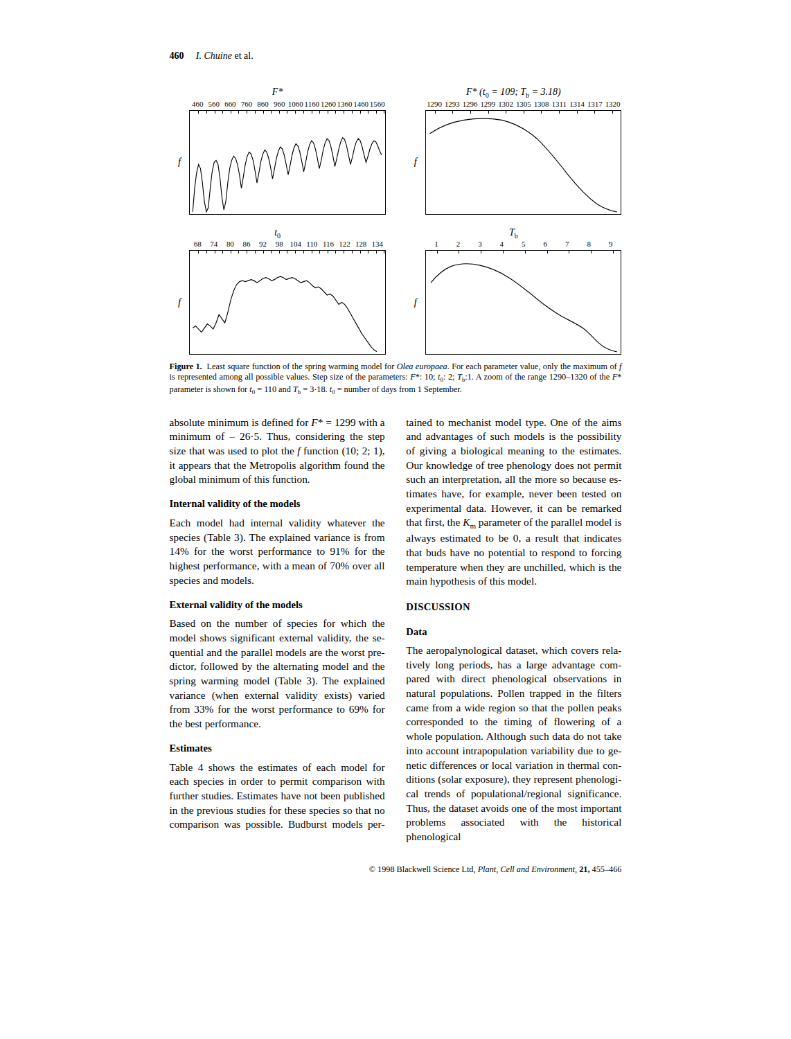460 I. Chuine et al.
F*
460560660760860960106011601260136014601560
f
20 30 40 50 60 70 80 90 100
F* (t0 = 109; Tb = 3.18)
12901293129612991302130513081311131413171320
f
25 27 29 31 33 35 37 39 41 43 45
t0
687480869298104110116122128134
f
20 30 40 50 60 70 80 90 100
Tb
123456789
f
20 30 40 50 60 70 80 90
Figure 1. Least square function of the spring warming model for Olea europaea. For each parameter value, only the maximum of f is represented among all possible values. Step size of the parameters: F*: 10; t0: 2; Tb:1. A zoom of the range 1290–1320 of the F* parameter is shown for t0 = 110 and Tb = 3·18. t0 = number of days from 1 September.
absolute minimum is defined for F* = 1299 with a minimum of – 26·5. Thus, considering the step size that was used to plot the f function (10; 2; 1), it appears that the Metropolis algorithm found the global minimum of this function.
Internal validity of the models
Each model had internal validity whatever the species (Table 3). The explained variance is from 14% for the worst performance to 91% for the highest performance, with a mean of 70% over all species and models.
External validity of the models
Based on the number of species for which the model shows significant external validity, the sequential and the parallel models are the worst predictor, followed by the alternating model and the spring warming model (Table 3). The explained variance (when external validity exists) varied from 33% for the worst performance to 69% for the best performance.
Estimates
Table 4 shows the estimates of each model for each species in order to permit comparison with further studies. Estimates have not been published in the previous studies for these species so that no comparison was possible. Budburst models pertained to mechanist model type. One of the aims and advantages of such models is the possibility of giving a biological meaning to the estimates. Our knowledge of tree phenology does not permit such an interpretation, all the more so because estimates have, for example, never been tested on experimental data. However, it can be remarked that first, the Km parameter of the parallel model is always estimated to be 0, a result that indicates that buds have no potential to respond to forcing temperature when they are unchilled, which is the main hypothesis of this model.
DISCUSSION
Data
The aeropalynological dataset, which covers relatively long periods, has a large advantage compared with direct phenological observations in natural populations. Pollen trapped in the filters came from a wide region so that the pollen peaks corresponded to the timing of flowering of a whole population. Although such data do not take into account intrapopulation variability due to genetic differences or local variation in thermal conditions (solar exposure), they represent phenological trends of populational/regional significance. Thus, the dataset avoids one of the most important problems associated with the historical phenological
© 1998 Blackwell Science Ltd, Plant, Cell and Environment, 21, 455–466